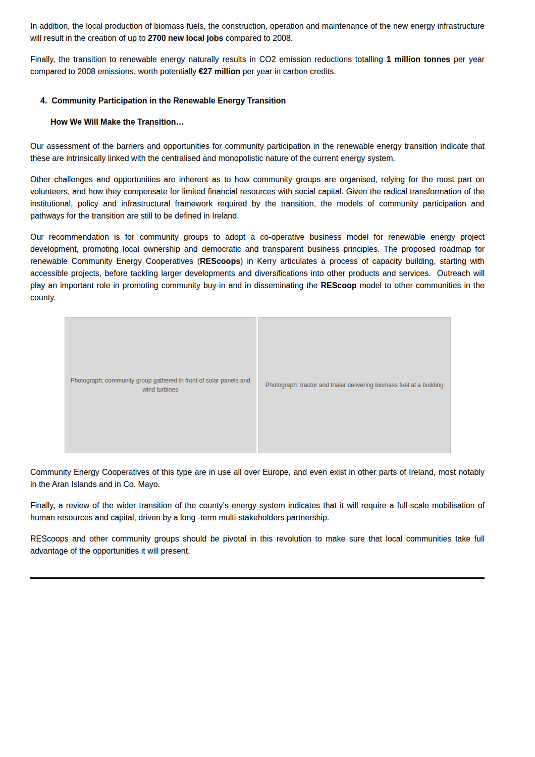In addition, the local production of biomass fuels, the construction, operation and maintenance of the new energy infrastructure will result in the creation of up to 2700 new local jobs compared to 2008.
Finally, the transition to renewable energy naturally results in CO2 emission reductions totalling 1 million tonnes per year compared to 2008 emissions, worth potentially €27 million per year in carbon credits.
4. Community Participation in the Renewable Energy Transition
How We Will Make the Transition…
Our assessment of the barriers and opportunities for community participation in the renewable energy transition indicate that these are intrinsically linked with the centralised and monopolistic nature of the current energy system.
Other challenges and opportunities are inherent as to how community groups are organised, relying for the most part on volunteers, and how they compensate for limited financial resources with social capital. Given the radical transformation of the institutional, policy and infrastructural framework required by the transition, the models of community participation and pathways for the transition are still to be defined in Ireland.
Our recommendation is for community groups to adopt a co-operative business model for renewable energy project development, promoting local ownership and democratic and transparent business principles. The proposed roadmap for renewable Community Energy Cooperatives (REScoops) in Kerry articulates a process of capacity building, starting with accessible projects, before tackling larger developments and diversifications into other products and services. Outreach will play an important role in promoting community buy-in and in disseminating the REScoop model to other communities in the county.
Photograph: community group gathered in front of solar panels and wind turbines
Photograph: tractor and trailer delivering biomass fuel at a building
Community Energy Cooperatives of this type are in use all over Europe, and even exist in other parts of Ireland, most notably in the Aran Islands and in Co. Mayo.
Finally, a review of the wider transition of the county’s energy system indicates that it will require a full-scale mobilisation of human resources and capital, driven by a long -term multi-stakeholders partnership.
REScoops and other community groups should be pivotal in this revolution to make sure that local communities take full advantage of the opportunities it will present.